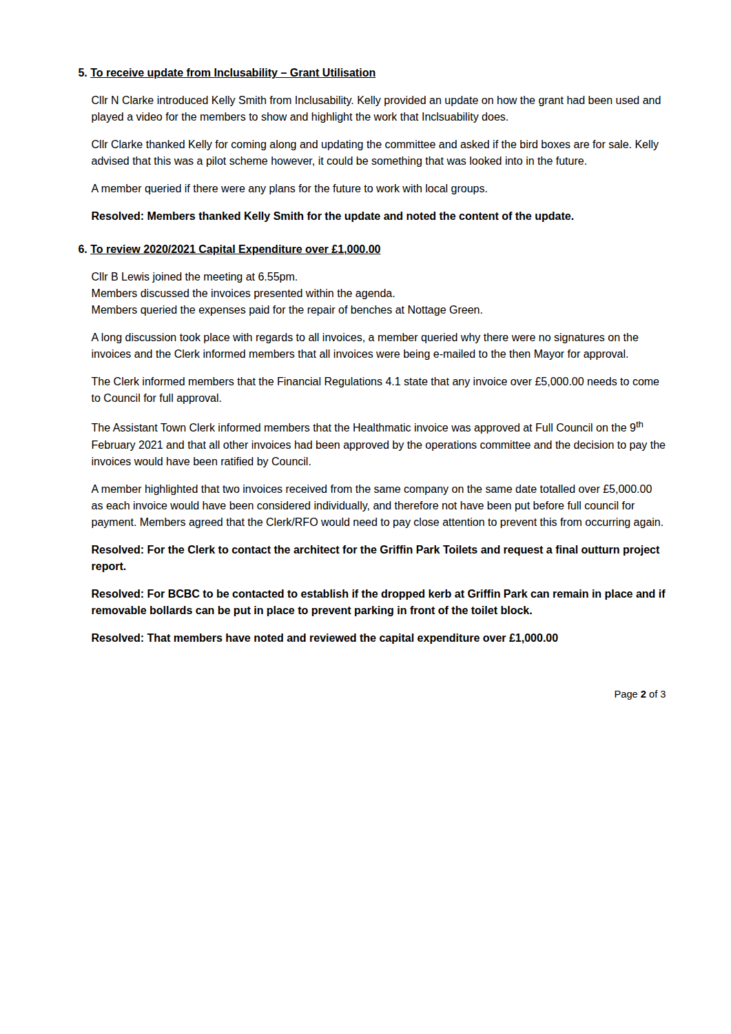5. To receive update from Inclusability – Grant Utilisation
Cllr N Clarke introduced Kelly Smith from Inclusability. Kelly provided an update on how the grant had been used and played a video for the members to show and highlight the work that Inclsuability does.
Cllr Clarke thanked Kelly for coming along and updating the committee and asked if the bird boxes are for sale. Kelly advised that this was a pilot scheme however, it could be something that was looked into in the future.
A member queried if there were any plans for the future to work with local groups.
Resolved: Members thanked Kelly Smith for the update and noted the content of the update.
6. To review 2020/2021 Capital Expenditure over £1,000.00
Cllr B Lewis joined the meeting at 6.55pm.
Members discussed the invoices presented within the agenda.
Members queried the expenses paid for the repair of benches at Nottage Green.
A long discussion took place with regards to all invoices, a member queried why there were no signatures on the invoices and the Clerk informed members that all invoices were being e-mailed to the then Mayor for approval.
The Clerk informed members that the Financial Regulations 4.1 state that any invoice over £5,000.00 needs to come to Council for full approval.
The Assistant Town Clerk informed members that the Healthmatic invoice was approved at Full Council on the 9th February 2021 and that all other invoices had been approved by the operations committee and the decision to pay the invoices would have been ratified by Council.
A member highlighted that two invoices received from the same company on the same date totalled over £5,000.00 as each invoice would have been considered individually, and therefore not have been put before full council for payment. Members agreed that the Clerk/RFO would need to pay close attention to prevent this from occurring again.
Resolved: For the Clerk to contact the architect for the Griffin Park Toilets and request a final outturn project report.
Resolved: For BCBC to be contacted to establish if the dropped kerb at Griffin Park can remain in place and if removable bollards can be put in place to prevent parking in front of the toilet block.
Resolved: That members have noted and reviewed the capital expenditure over £1,000.00
Page 2 of 3